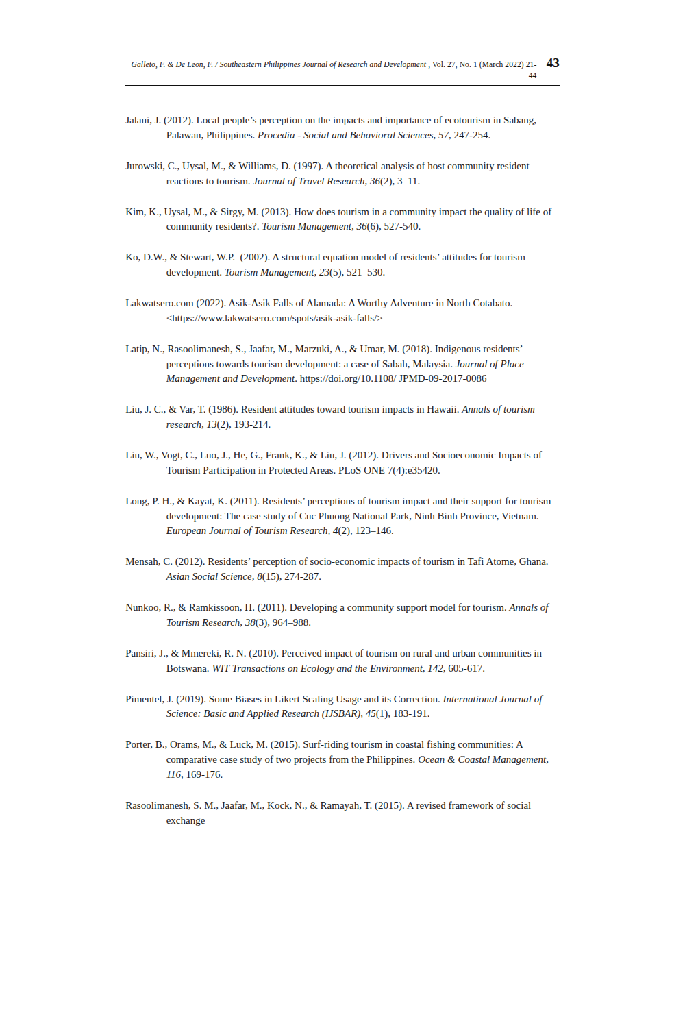Galleto, F. & De Leon, F. / Southeastern Philippines Journal of Research and Development , Vol. 27, No. 1 (March 2022) 21-44
43
Jalani, J. (2012). Local people’s perception on the impacts and importance of ecotourism in Sabang, Palawan, Philippines. Procedia - Social and Behavioral Sciences, 57, 247-254.
Jurowski, C., Uysal, M., & Williams, D. (1997). A theoretical analysis of host community resident reactions to tourism. Journal of Travel Research, 36(2), 3–11.
Kim, K., Uysal, M., & Sirgy, M. (2013). How does tourism in a community impact the quality of life of community residents?. Tourism Management, 36(6), 527-540.
Ko, D.W., & Stewart, W.P. (2002). A structural equation model of residents’ attitudes for tourism development. Tourism Management, 23(5), 521–530.
Lakwatsero.com (2022). Asik-Asik Falls of Alamada: A Worthy Adventure in North Cotabato. <https://www.lakwatsero.com/spots/asik-asik-falls/>
Latip, N., Rasoolimanesh, S., Jaafar, M., Marzuki, A., & Umar, M. (2018). Indigenous residents’ perceptions towards tourism development: a case of Sabah, Malaysia. Journal of Place Management and Development. https://doi.org/10.1108/ JPMD-09-2017-0086
Liu, J. C., & Var, T. (1986). Resident attitudes toward tourism impacts in Hawaii. Annals of tourism research, 13(2), 193-214.
Liu, W., Vogt, C., Luo, J., He, G., Frank, K., & Liu, J. (2012). Drivers and Socioeconomic Impacts of Tourism Participation in Protected Areas. PLoS ONE 7(4):e35420.
Long, P. H., & Kayat, K. (2011). Residents’ perceptions of tourism impact and their support for tourism development: The case study of Cuc Phuong National Park, Ninh Binh Province, Vietnam. European Journal of Tourism Research, 4(2), 123–146.
Mensah, C. (2012). Residents’ perception of socio-economic impacts of tourism in Tafi Atome, Ghana. Asian Social Science, 8(15), 274-287.
Nunkoo, R., & Ramkissoon, H. (2011). Developing a community support model for tourism. Annals of Tourism Research, 38(3), 964–988.
Pansiri, J., & Mmereki, R. N. (2010). Perceived impact of tourism on rural and urban communities in Botswana. WIT Transactions on Ecology and the Environment, 142, 605-617.
Pimentel, J. (2019). Some Biases in Likert Scaling Usage and its Correction. International Journal of Science: Basic and Applied Research (IJSBAR), 45(1), 183-191.
Porter, B., Orams, M., & Luck, M. (2015). Surf-riding tourism in coastal fishing communities: A comparative case study of two projects from the Philippines. Ocean & Coastal Management, 116, 169-176.
Rasoolimanesh, S. M., Jaafar, M., Kock, N., & Ramayah, T. (2015). A revised framework of social exchange